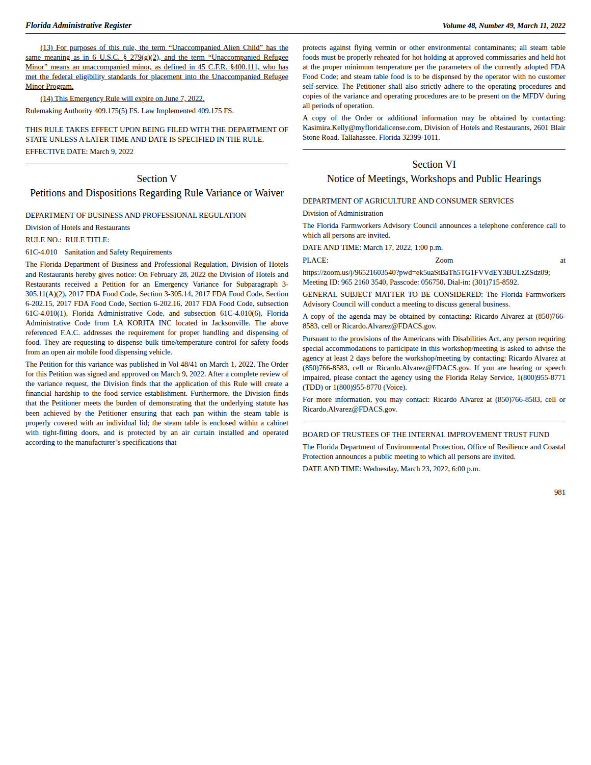Florida Administrative Register
Volume 48, Number 49, March 11, 2022
(13) For purposes of this rule, the term “Unaccompanied Alien Child” has the same meaning as in 6 U.S.C. § 279(g)(2), and the term “Unaccompanied Refugee Minor” means an unaccompanied minor, as defined in 45 C.F.R. §400.111, who has met the federal eligibility standards for placement into the Unaccompanied Refugee Minor Program.
(14) This Emergency Rule will expire on June 7, 2022.
Rulemaking Authority 409.175(5) FS. Law Implemented 409.175 FS.
THIS RULE TAKES EFFECT UPON BEING FILED WITH THE DEPARTMENT OF STATE UNLESS A LATER TIME AND DATE IS SPECIFIED IN THE RULE.
EFFECTIVE DATE: March 9, 2022
Section V Petitions and Dispositions Regarding Rule Variance or Waiver
DEPARTMENT OF BUSINESS AND PROFESSIONAL REGULATION
Division of Hotels and Restaurants
RULE NO.: RULE TITLE:
61C-4.010 Sanitation and Safety Requirements
The Florida Department of Business and Professional Regulation, Division of Hotels and Restaurants hereby gives notice: On February 28, 2022 the Division of Hotels and Restaurants received a Petition for an Emergency Variance for Subparagraph 3-305.11(A)(2), 2017 FDA Food Code, Section 3-305.14, 2017 FDA Food Code, Section 6-202.15, 2017 FDA Food Code, Section 6-202.16, 2017 FDA Food Code, subsection 61C-4.010(1), Florida Administrative Code, and subsection 61C-4.010(6), Florida Administrative Code from LA KORITA INC located in Jacksonville. The above referenced F.A.C. addresses the requirement for proper handling and dispensing of food. They are requesting to dispense bulk time/temperature control for safety foods from an open air mobile food dispensing vehicle.
The Petition for this variance was published in Vol 48/41 on March 1, 2022. The Order for this Petition was signed and approved on March 9, 2022. After a complete review of the variance request, the Division finds that the application of this Rule will create a financial hardship to the food service establishment. Furthermore, the Division finds that the Petitioner meets the burden of demonstrating that the underlying statute has been achieved by the Petitioner ensuring that each pan within the steam table is properly covered with an individual lid; the steam table is enclosed within a cabinet with tight-fitting doors, and is protected by an air curtain installed and operated according to the manufacturer’s specifications that
protects against flying vermin or other environmental contaminants; all steam table foods must be properly reheated for hot holding at approved commissaries and held hot at the proper minimum temperature per the parameters of the currently adopted FDA Food Code; and steam table food is to be dispensed by the operator with no customer self-service. The Petitioner shall also strictly adhere to the operating procedures and copies of the variance and operating procedures are to be present on the MFDV during all periods of operation.
A copy of the Order or additional information may be obtained by contacting: Kasimira.Kelly@myfloridalicense.com, Division of Hotels and Restaurants, 2601 Blair Stone Road, Tallahassee, Florida 32399-1011.
Section VI Notice of Meetings, Workshops and Public Hearings
DEPARTMENT OF AGRICULTURE AND CONSUMER SERVICES
Division of Administration
The Florida Farmworkers Advisory Council announces a telephone conference call to which all persons are invited.
DATE AND TIME: March 17, 2022, 1:00 p.m.
PLACE: Zoom at
https://zoom.us/j/96521603540?pwd=ek5uaStBaTh5TG1FVVdEY3BULzZSdz09; Meeting ID: 965 2160 3540, Passcode: 056750, Dial-in: (301)715-8592.
GENERAL SUBJECT MATTER TO BE CONSIDERED: The Florida Farmworkers Advisory Council will conduct a meeting to discuss general business.
A copy of the agenda may be obtained by contacting: Ricardo Alvarez at (850)766-8583, cell or Ricardo.Alvarez@FDACS.gov.
Pursuant to the provisions of the Americans with Disabilities Act, any person requiring special accommodations to participate in this workshop/meeting is asked to advise the agency at least 2 days before the workshop/meeting by contacting: Ricardo Alvarez at (850)766-8583, cell or Ricardo.Alvarez@FDACS.gov. If you are hearing or speech impaired, please contact the agency using the Florida Relay Service, 1(800)955-8771 (TDD) or 1(800)955-8770 (Voice).
For more information, you may contact: Ricardo Alvarez at (850)766-8583, cell or Ricardo.Alvarez@FDACS.gov.
BOARD OF TRUSTEES OF THE INTERNAL IMPROVEMENT TRUST FUND
The Florida Department of Environmental Protection, Office of Resilience and Coastal Protection announces a public meeting to which all persons are invited.
DATE AND TIME: Wednesday, March 23, 2022, 6:00 p.m.
981